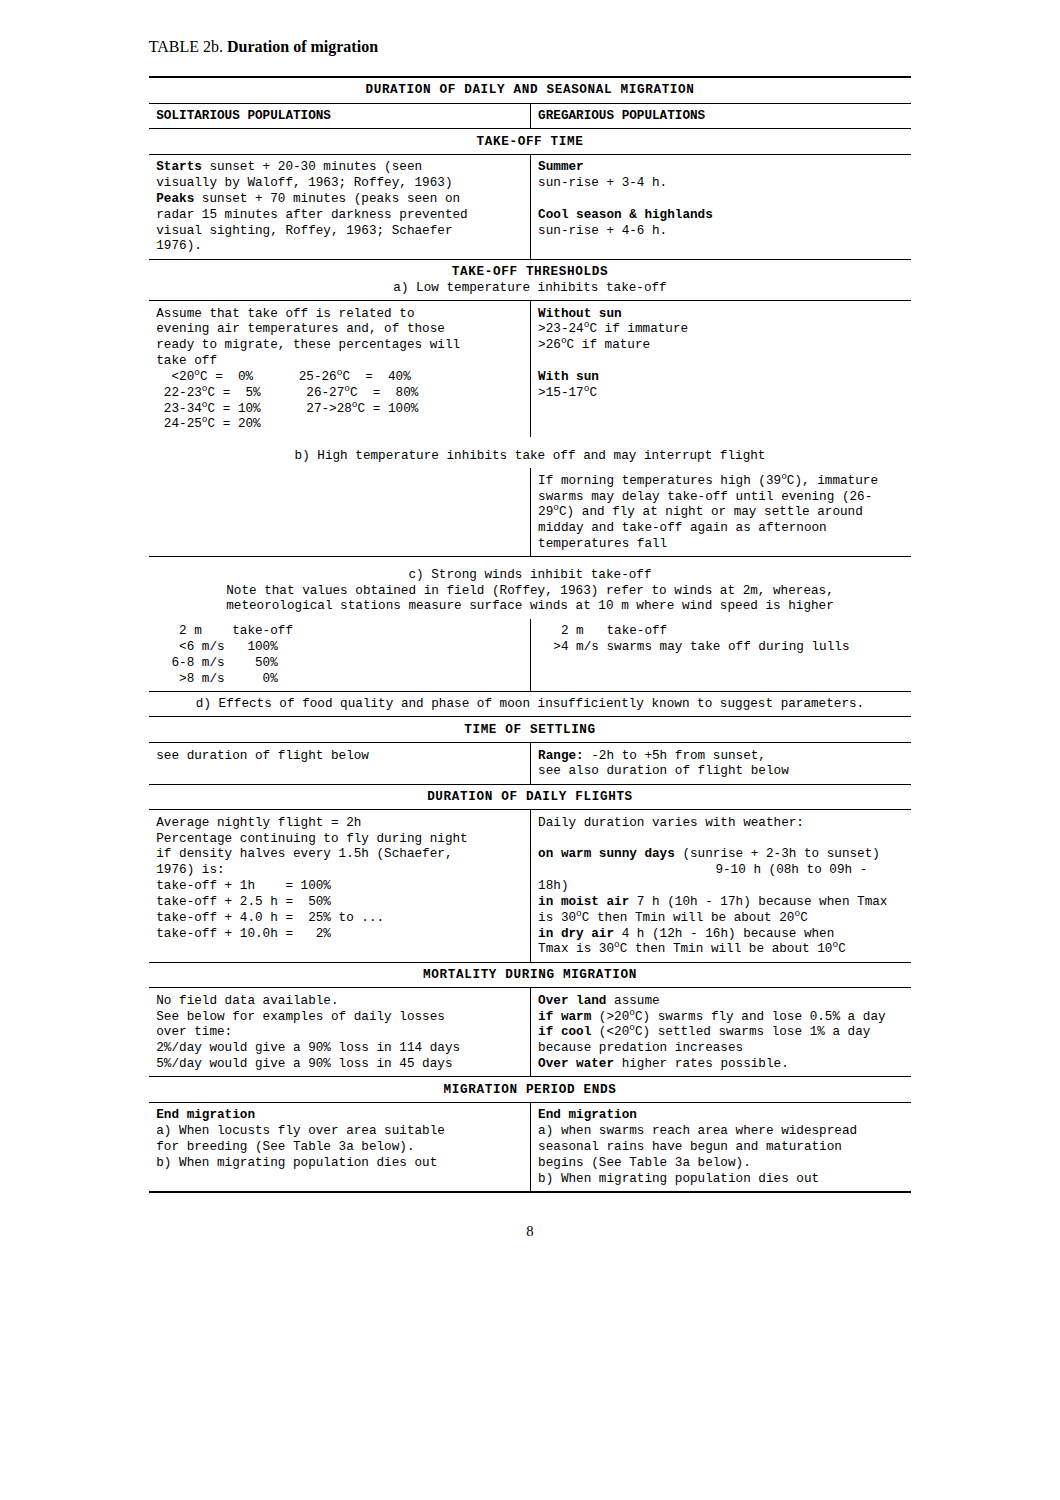TABLE 2b. Duration of migration
| DURATION OF DAILY AND SEASONAL MIGRATION |
| SOLITARIOUS POPULATIONS | GREGARIOUS POPULATIONS |
| TAKE-OFF TIME |
| Starts sunset + 20-30 minutes (seen visually by Waloff, 1963; Roffey, 1963) Peaks sunset + 70 minutes (peaks seen on radar 15 minutes after darkness prevented visual sighting, Roffey, 1963; Schaefer 1976). | Summer sun-rise + 3-4 h. Cool season & highlands sun-rise + 4-6 h. |
| TAKE-OFF THRESHOLDS a) Low temperature inhibits take-off |
| Assume that take off is related to evening air temperatures and, of those ready to migrate, these percentages will take off <20 o C = 0% 25-26 o C = 40% 22-23 o C = 5% 26-27 o C = 80% 23-34 o C = 10% 27->28 o C = 100% 24-25 o C = 20% | Without sun >23-24 o C if immature >26 o C if mature With sun >15-17 o C |
| b) High temperature inhibits take off and may interrupt flight |
| | If morning temperatures high (39 o C), immature swarms may delay take-off until evening (26- 29 o C) and fly at night or may settle around midday and take-off again as afternoon temperatures fall |
| c) Strong winds inhibit take-off Note that values obtained in field (Roffey, 1963) refer to winds at 2m, whereas, meteorological stations measure surface winds at 10 m where wind speed is higher |
| 2 m take-off <6 m/s 100% 6-8 m/s 50% >8 m/s 0% | 2 m take-off >4 m/s swarms may take off during lulls |
| d) Effects of food quality and phase of moon insufficiently known to suggest parameters. |
| TIME OF SETTLING |
| see duration of flight below | Range: -2h to +5h from sunset, see also duration of flight below |
| DURATION OF DAILY FLIGHTS |
| Average nightly flight = 2h Percentage continuing to fly during night if density halves every 1.5h (Schaefer, 1976) is: take-off + 1h = 100% take-off + 2.5 h = 50% take-off + 4.0 h = 25% to ... take-off + 10.0h = 2% | Daily duration varies with weather: on warm sunny days (sunrise + 2-3h to sunset) 9-10 h (08h to 09h - 18h) in moist air 7 h (10h - 17h) because when Tmax is 30 o C then Tmin will be about 20 o C in dry air 4 h (12h - 16h) because when Tmax is 30 o C then Tmin will be about 10 o C |
| MORTALITY DURING MIGRATION |
| No field data available. See below for examples of daily losses over time: 2%/day would give a 90% loss in 114 days 5%/day would give a 90% loss in 45 days | Over land assume if warm (>20 o C) swarms fly and lose 0.5% a day if cool (<20 o C) settled swarms lose 1% a day because predation increases Over water higher rates possible. |
| MIGRATION PERIOD ENDS |
| End migration a) When locusts fly over area suitable for breeding (See Table 3a below). b) When migrating population dies out | End migration a) when swarms reach area where widespread seasonal rains have begun and maturation begins (See Table 3a below). b) When migrating population dies out |
8